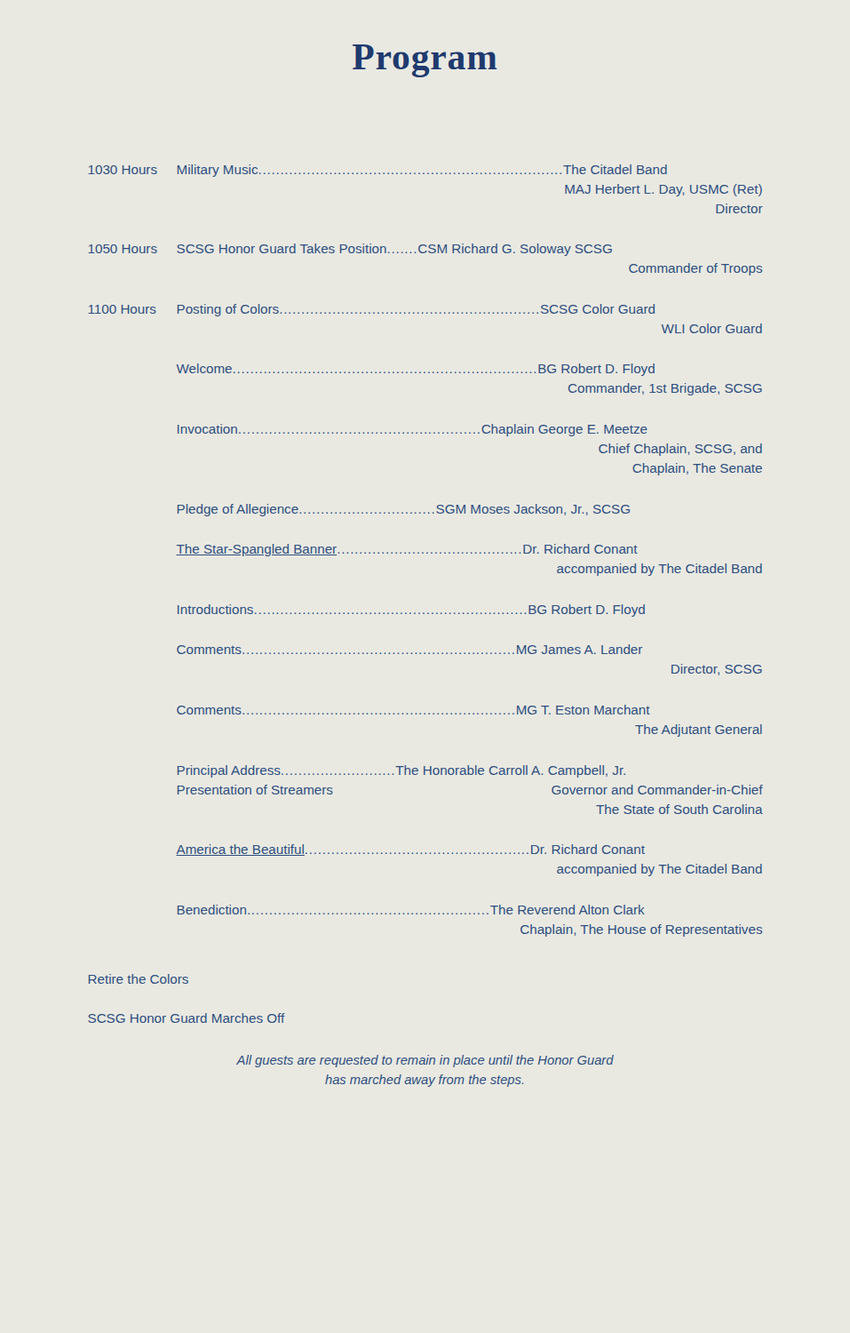Program
| 1030 Hours | Military Music ..................................................................... The Citadel Band MAJ Herbert L. Day, USMC (Ret) Director |
| 1050 Hours | SCSG Honor Guard Takes Position ....... CSM Richard G. Soloway SCSG Commander of Troops |
| 1100 Hours | Posting of Colors ........................................................... SCSG Color Guard WLI Color Guard |
| | Welcome ..................................................................... BG Robert D. Floyd Commander, 1st Brigade, SCSG |
| | Invocation ....................................................... Chaplain George E. Meetze Chief Chaplain, SCSG, and Chaplain, The Senate |
| | Pledge of Allegience ............................... SGM Moses Jackson, Jr., SCSG |
| | The Star-Spangled Banner .......................................... Dr. Richard Conant accompanied by The Citadel Band |
| | Introductions .............................................................. BG Robert D. Floyd |
| | Comments .............................................................. MG James A. Lander Director, SCSG |
| | Comments .............................................................. MG T. Eston Marchant The Adjutant General |
| | Principal Address .......................... The Honorable Carroll A. Campbell, Jr. Presentation of Streamers Governor and Commander-in-Chief The State of South Carolina |
| | America the Beautiful ................................................... Dr. Richard Conant accompanied by The Citadel Band |
| | Benediction ....................................................... The Reverend Alton Clark Chaplain, The House of Representatives |
Retire the Colors
SCSG Honor Guard Marches Off
All guests are requested to remain in place until the Honor Guard
has marched away from the steps.